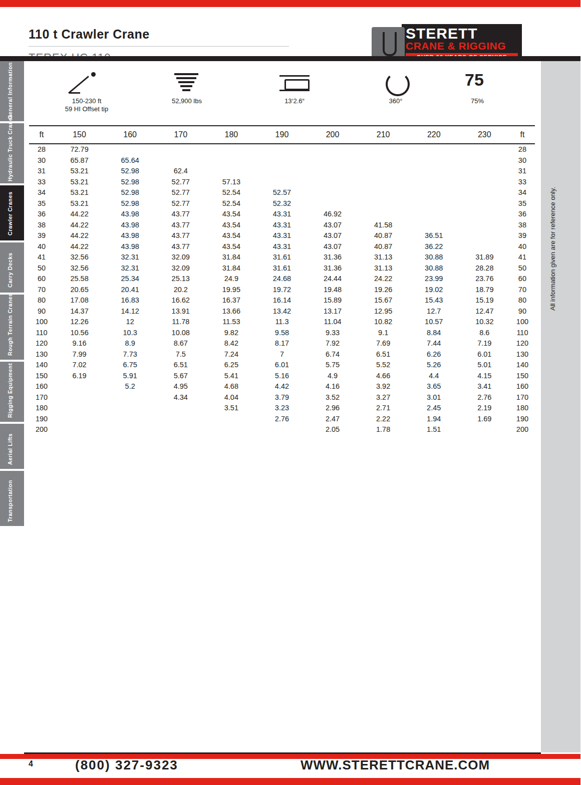110 t Crawler Crane
TEREX HC 110
STERETT
CRANE & RIGGING
OVER 60 YEARS OF SERVICE
General Information
Hydraulic Truck Cranes
Crawler Cranes
Carry Decks
Rough Terrain Cranes
Rigging Equipment
Aerial Lifts
Transportation
All information given are for reference only.
150-230 ft
59 HI Offset tip
52,900 lbs
13‘2.6“
360°
75
75%
| ft | 150 | 160 | 170 | 180 | 190 | 200 | 210 | 220 | 230 | ft |
| --- | --- | --- | --- | --- | --- | --- | --- | --- | --- | --- |
| 28 | 72.79 | | | | | | | | | 28 |
| 30 | 65.87 | 65.64 | | | | | | | | 30 |
| 31 | 53.21 | 52.98 | 62.4 | | | | | | | 31 |
| 33 | 53.21 | 52.98 | 52.77 | 57.13 | | | | | | 33 |
| 34 | 53.21 | 52.98 | 52.77 | 52.54 | 52.57 | | | | | 34 |
| 35 | 53.21 | 52.98 | 52.77 | 52.54 | 52.32 | | | | | 35 |
| 36 | 44.22 | 43.98 | 43.77 | 43.54 | 43.31 | 46.92 | | | | 36 |
| 38 | 44.22 | 43.98 | 43.77 | 43.54 | 43.31 | 43.07 | 41.58 | | | 38 |
| 39 | 44.22 | 43.98 | 43.77 | 43.54 | 43.31 | 43.07 | 40.87 | 36.51 | | 39 |
| 40 | 44.22 | 43.98 | 43.77 | 43.54 | 43.31 | 43.07 | 40.87 | 36.22 | | 40 |
| 41 | 32.56 | 32.31 | 32.09 | 31.84 | 31.61 | 31.36 | 31.13 | 30.88 | 31.89 | 41 |
| 50 | 32.56 | 32.31 | 32.09 | 31.84 | 31.61 | 31.36 | 31.13 | 30.88 | 28.28 | 50 |
| 60 | 25.58 | 25.34 | 25.13 | 24.9 | 24.68 | 24.44 | 24.22 | 23.99 | 23.76 | 60 |
| 70 | 20.65 | 20.41 | 20.2 | 19.95 | 19.72 | 19.48 | 19.26 | 19.02 | 18.79 | 70 |
| 80 | 17.08 | 16.83 | 16.62 | 16.37 | 16.14 | 15.89 | 15.67 | 15.43 | 15.19 | 80 |
| 90 | 14.37 | 14.12 | 13.91 | 13.66 | 13.42 | 13.17 | 12.95 | 12.7 | 12.47 | 90 |
| 100 | 12.26 | 12 | 11.78 | 11.53 | 11.3 | 11.04 | 10.82 | 10.57 | 10.32 | 100 |
| 110 | 10.56 | 10.3 | 10.08 | 9.82 | 9.58 | 9.33 | 9.1 | 8.84 | 8.6 | 110 |
| 120 | 9.16 | 8.9 | 8.67 | 8.42 | 8.17 | 7.92 | 7.69 | 7.44 | 7.19 | 120 |
| 130 | 7.99 | 7.73 | 7.5 | 7.24 | 7 | 6.74 | 6.51 | 6.26 | 6.01 | 130 |
| 140 | 7.02 | 6.75 | 6.51 | 6.25 | 6.01 | 5.75 | 5.52 | 5.26 | 5.01 | 140 |
| 150 | 6.19 | 5.91 | 5.67 | 5.41 | 5.16 | 4.9 | 4.66 | 4.4 | 4.15 | 150 |
| 160 | | 5.2 | 4.95 | 4.68 | 4.42 | 4.16 | 3.92 | 3.65 | 3.41 | 160 |
| 170 | | | 4.34 | 4.04 | 3.79 | 3.52 | 3.27 | 3.01 | 2.76 | 170 |
| 180 | | | | 3.51 | 3.23 | 2.96 | 2.71 | 2.45 | 2.19 | 180 |
| 190 | | | | | 2.76 | 2.47 | 2.22 | 1.94 | 1.69 | 190 |
| 200 | | | | | | 2.05 | 1.78 | 1.51 | | 200 |
4
(800) 327-9323
WWW.STERETTCRANE.COM